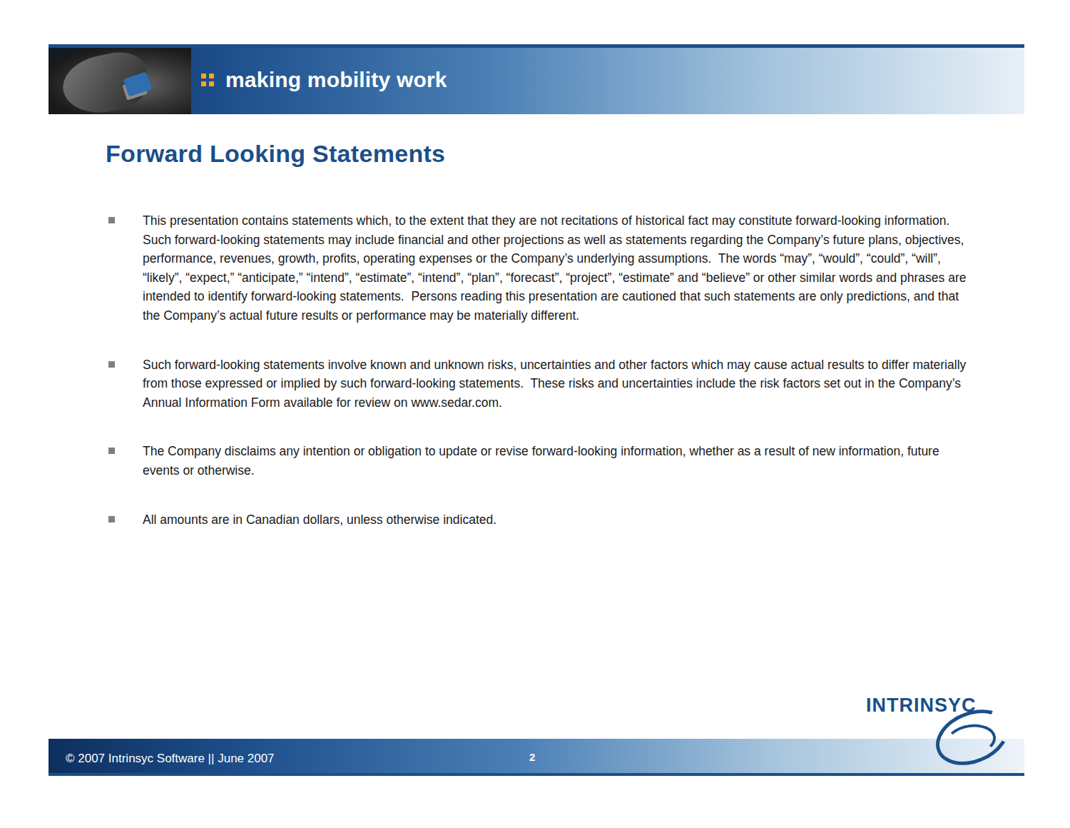making mobility work
Forward Looking Statements
This presentation contains statements which, to the extent that they are not recitations of historical fact may constitute forward-looking information. Such forward-looking statements may include financial and other projections as well as statements regarding the Company’s future plans, objectives, performance, revenues, growth, profits, operating expenses or the Company’s underlying assumptions. The words “may”, “would”, “could”, “will”, “likely”, “expect,” “anticipate,” “intend”, “estimate”, “intend”, “plan”, “forecast”, “project”, “estimate” and “believe” or other similar words and phrases are intended to identify forward-looking statements. Persons reading this presentation are cautioned that such statements are only predictions, and that the Company’s actual future results or performance may be materially different.
Such forward-looking statements involve known and unknown risks, uncertainties and other factors which may cause actual results to differ materially from those expressed or implied by such forward-looking statements. These risks and uncertainties include the risk factors set out in the Company’s Annual Information Form available for review on www.sedar.com.
The Company disclaims any intention or obligation to update or revise forward-looking information, whether as a result of new information, future events or otherwise.
All amounts are in Canadian dollars, unless otherwise indicated.
© 2007 Intrinsyc Software || June 2007
2
INTRINSYC